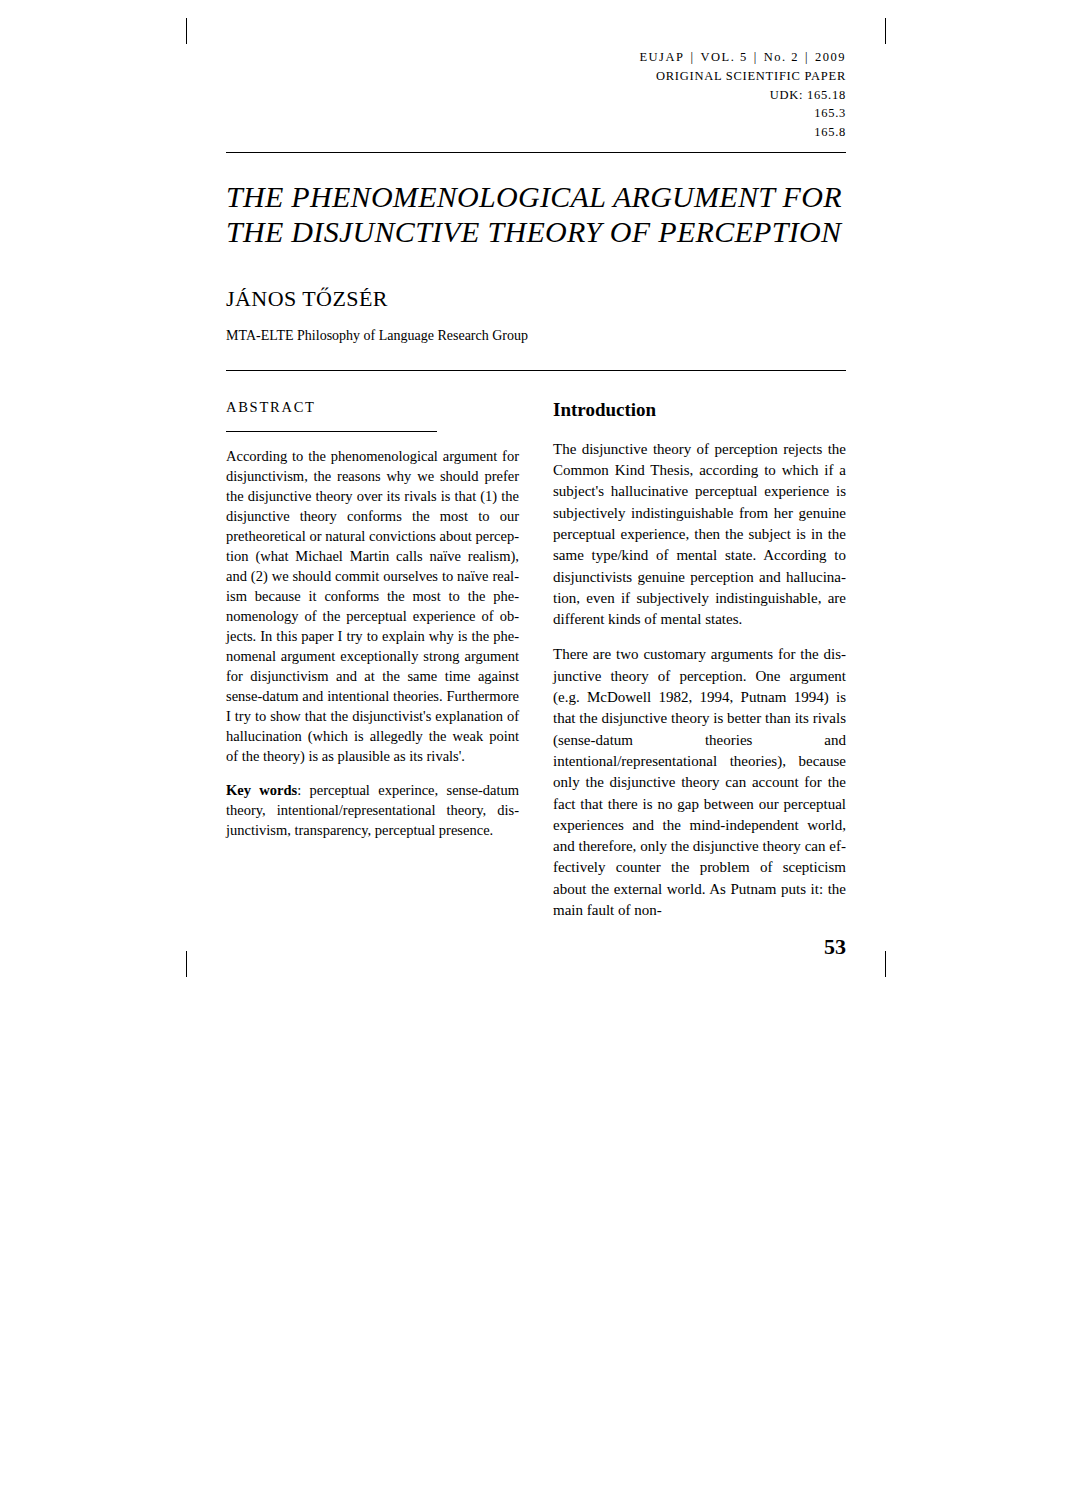EUJAP|VOL. 5|No. 2|2009
ORIGINAL SCIENTIFIC PAPER
UDK: 165.18
165.3
165.8
The Phenomenological Argument for the Disjunctive Theory of Perception
János Tőzsér
MTA-ELTE Philosophy of Language Research Group
Abstract
According to the phenomenological argument for disjunctivism, the reasons why we should prefer the disjunctive theory over its rivals is that (1) the disjunctive theory conforms the most to our pretheoretical or natural convictions about perception (what Michael Martin calls naïve realism), and (2) we should commit ourselves to naïve realism because it conforms the most to the phenomenology of the perceptual experience of objects. In this paper I try to explain why is the phenomenal argument exceptionally strong argument for disjunctivism and at the same time against sense-datum and intentional theories. Furthermore I try to show that the disjunctivist's explanation of hallucination (which is allegedly the weak point of the theory) is as plausible as its rivals'.
Key words: perceptual experince, sense-datum theory, intentional/representational theory, disjunctivism, transparency, perceptual presence.
Introduction
The disjunctive theory of perception rejects the Common Kind Thesis, according to which if a subject's hallucinative perceptual experience is subjectively indistinguishable from her genuine perceptual experience, then the subject is in the same type/kind of mental state. According to disjunctivists genuine perception and hallucination, even if subjectively indistinguishable, are different kinds of mental states.
There are two customary arguments for the disjunctive theory of perception. One argument (e.g. McDowell 1982, 1994, Putnam 1994) is that the disjunctive theory is better than its rivals (sense-datum theories and intentional/representational theories), because only the disjunctive theory can account for the fact that there is no gap between our perceptual experiences and the mind-independent world, and therefore, only the disjunctive theory can effectively counter the problem of scepticism about the external world. As Putnam puts it: the main fault of non-
53